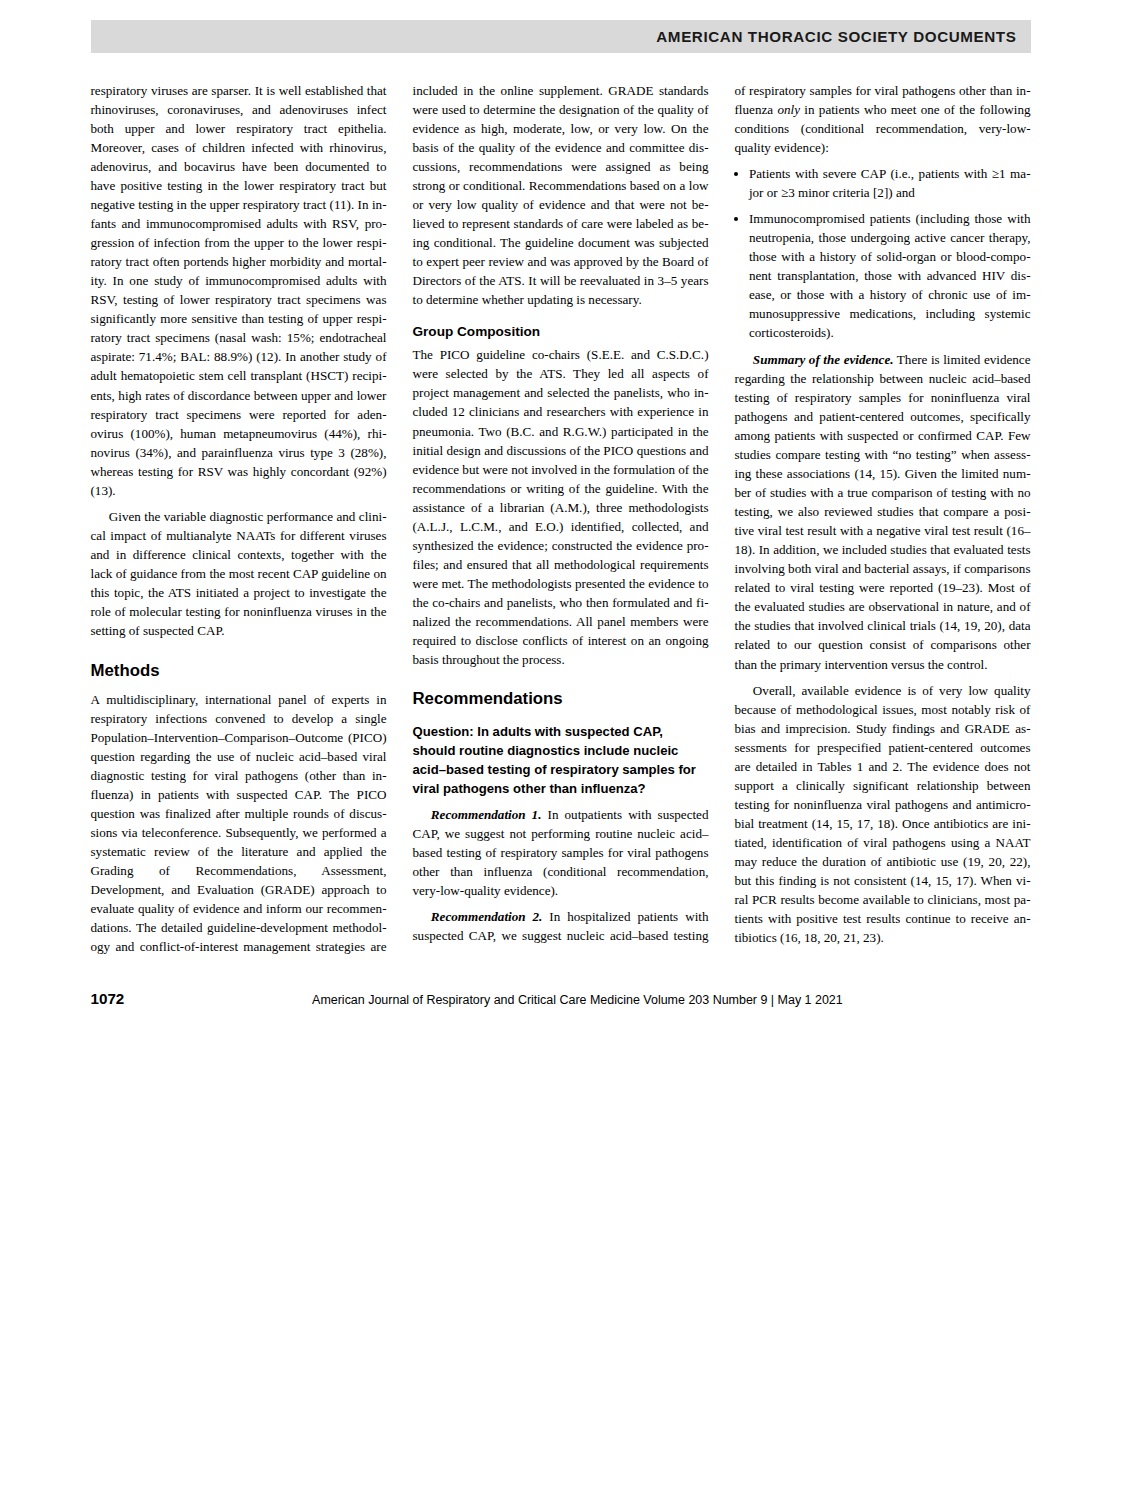AMERICAN THORACIC SOCIETY DOCUMENTS
respiratory viruses are sparser. It is well established that rhinoviruses, coronaviruses, and adenoviruses infect both upper and lower respiratory tract epithelia. Moreover, cases of children infected with rhinovirus, adenovirus, and bocavirus have been documented to have positive testing in the lower respiratory tract but negative testing in the upper respiratory tract (11). In infants and immunocompromised adults with RSV, progression of infection from the upper to the lower respiratory tract often portends higher morbidity and mortality. In one study of immunocompromised adults with RSV, testing of lower respiratory tract specimens was significantly more sensitive than testing of upper respiratory tract specimens (nasal wash: 15%; endotracheal aspirate: 71.4%; BAL: 88.9%) (12). In another study of adult hematopoietic stem cell transplant (HSCT) recipients, high rates of discordance between upper and lower respiratory tract specimens were reported for adenovirus (100%), human metapneumovirus (44%), rhinovirus (34%), and parainfluenza virus type 3 (28%), whereas testing for RSV was highly concordant (92%) (13).
Given the variable diagnostic performance and clinical impact of multianalyte NAATs for different viruses and in difference clinical contexts, together with the lack of guidance from the most recent CAP guideline on this topic, the ATS initiated a project to investigate the role of molecular testing for noninfluenza viruses in the setting of suspected CAP.
Methods
A multidisciplinary, international panel of experts in respiratory infections convened to develop a single Population–Intervention–Comparison–Outcome (PICO) question regarding the use of nucleic acid–based viral diagnostic testing for viral pathogens (other than influenza) in patients with suspected CAP. The PICO question was finalized after multiple rounds of discussions via teleconference. Subsequently, we performed a systematic review of the literature and applied the Grading of Recommendations, Assessment, Development, and Evaluation (GRADE) approach to evaluate quality of evidence and inform our recommendations. The detailed guideline-development methodology and conflict-of-interest management strategies are included in the online supplement. GRADE standards were used to determine the designation of the quality of evidence as high, moderate, low, or very low. On the basis of the quality of the evidence and committee discussions, recommendations were assigned as being strong or conditional. Recommendations based on a low or very low quality of evidence and that were not believed to represent standards of care were labeled as being conditional. The guideline document was subjected to expert peer review and was approved by the Board of Directors of the ATS. It will be reevaluated in 3–5 years to determine whether updating is necessary.
Group Composition
The PICO guideline co-chairs (S.E.E. and C.S.D.C.) were selected by the ATS. They led all aspects of project management and selected the panelists, who included 12 clinicians and researchers with experience in pneumonia. Two (B.C. and R.G.W.) participated in the initial design and discussions of the PICO questions and evidence but were not involved in the formulation of the recommendations or writing of the guideline. With the assistance of a librarian (A.M.), three methodologists (A.L.J., L.C.M., and E.O.) identified, collected, and synthesized the evidence; constructed the evidence profiles; and ensured that all methodological requirements were met. The methodologists presented the evidence to the co-chairs and panelists, who then formulated and finalized the recommendations. All panel members were required to disclose conflicts of interest on an ongoing basis throughout the process.
Recommendations
Question: In adults with suspected CAP, should routine diagnostics include nucleic acid–based testing of respiratory samples for viral pathogens other than influenza?
Recommendation 1. In outpatients with suspected CAP, we suggest not performing routine nucleic acid–based testing of respiratory samples for viral pathogens other than influenza (conditional recommendation, very-low-quality evidence).
Recommendation 2. In hospitalized patients with suspected CAP, we suggest nucleic acid–based testing of respiratory samples for viral pathogens other than influenza only in patients who meet one of the following conditions (conditional recommendation, very-low-quality evidence):
Patients with severe CAP (i.e., patients with ≥1 major or ≥3 minor criteria [2]) and
Immunocompromised patients (including those with neutropenia, those undergoing active cancer therapy, those with a history of solid-organ or blood-component transplantation, those with advanced HIV disease, or those with a history of chronic use of immunosuppressive medications, including systemic corticosteroids).
Summary of the evidence. There is limited evidence regarding the relationship between nucleic acid–based testing of respiratory samples for noninfluenza viral pathogens and patient-centered outcomes, specifically among patients with suspected or confirmed CAP. Few studies compare testing with “no testing” when assessing these associations (14, 15). Given the limited number of studies with a true comparison of testing with no testing, we also reviewed studies that compare a positive viral test result with a negative viral test result (16–18). In addition, we included studies that evaluated tests involving both viral and bacterial assays, if comparisons related to viral testing were reported (19–23). Most of the evaluated studies are observational in nature, and of the studies that involved clinical trials (14, 19, 20), data related to our question consist of comparisons other than the primary intervention versus the control.
Overall, available evidence is of very low quality because of methodological issues, most notably risk of bias and imprecision. Study findings and GRADE assessments for prespecified patient-centered outcomes are detailed in Tables 1 and 2. The evidence does not support a clinically significant relationship between testing for noninfluenza viral pathogens and antimicrobial treatment (14, 15, 17, 18). Once antibiotics are initiated, identification of viral pathogens using a NAAT may reduce the duration of antibiotic use (19, 20, 22), but this finding is not consistent (14, 15, 17). When viral PCR results become available to clinicians, most patients with positive test results continue to receive antibiotics (16, 18, 20, 21, 23).
1072 American Journal of Respiratory and Critical Care Medicine Volume 203 Number 9 | May 1 2021